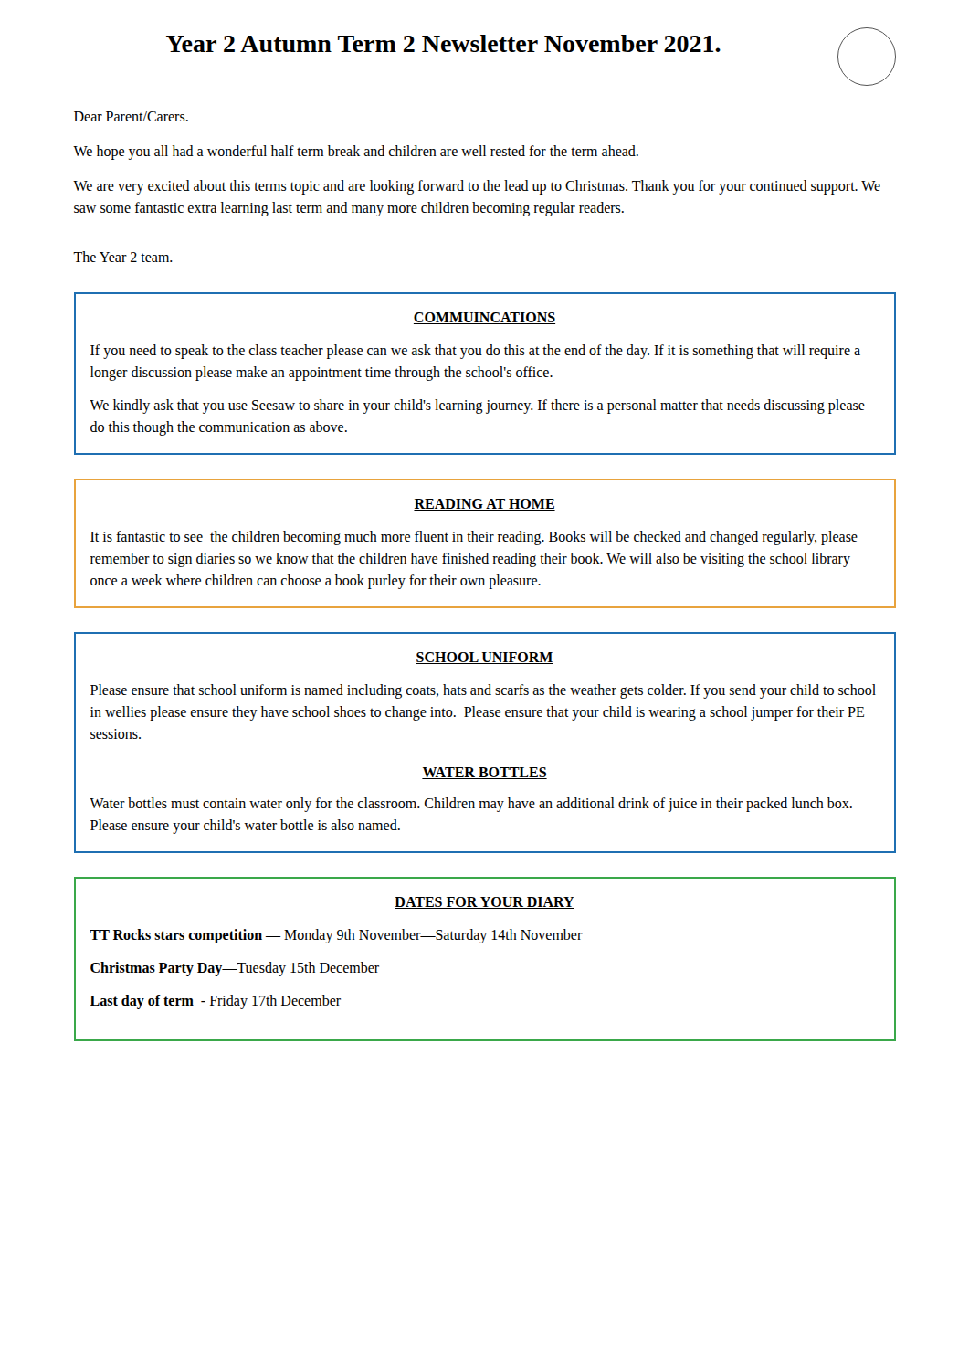Year 2 Autumn Term 2 Newsletter November 2021.
Dear Parent/Carers.
We hope you all had a wonderful half term break and children are well rested for the term ahead.
We are very excited about this terms topic and are looking forward to the lead up to Christmas. Thank you for your continued support. We saw some fantastic extra learning last term and many more children becoming regular readers.
The Year 2 team.
COMMUINCATIONS
If you need to speak to the class teacher please can we ask that you do this at the end of the day. If it is something that will require a longer discussion please make an appointment time through the school's office.
We kindly ask that you use Seesaw to share in your child's learning journey. If there is a personal matter that needs discussing please do this though the communication as above.
READING AT HOME
It is fantastic to see the children becoming much more fluent in their reading. Books will be checked and changed regularly, please remember to sign diaries so we know that the children have finished reading their book. We will also be visiting the school library once a week where children can choose a book purley for their own pleasure.
SCHOOL UNIFORM
Please ensure that school uniform is named including coats, hats and scarfs as the weather gets colder. If you send your child to school in wellies please ensure they have school shoes to change into. Please ensure that your child is wearing a school jumper for their PE sessions.
WATER BOTTLES
Water bottles must contain water only for the classroom. Children may have an additional drink of juice in their packed lunch box. Please ensure your child's water bottle is also named.
DATES FOR YOUR DIARY
TT Rocks stars competition — Monday 9th November—Saturday 14th November
Christmas Party Day—Tuesday 15th December
Last day of term - Friday 17th December